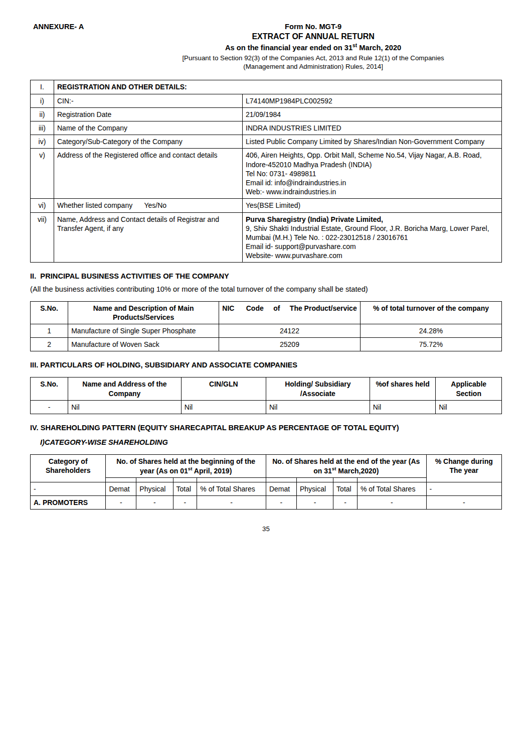| ANNEXURE- A | Form No. MGT-9 EXTRACT OF ANNUAL RETURN As on the financial year ended on 31 st March, 2020 [Pursuant to Section 92(3) of the Companies Act, 2013 and Rule 12(1) of the Companies (Management and Administration) Rules, 2014] |
| I. | REGISTRATION AND OTHER DETAILS: |
| i) | CIN:- | L74140MP1984PLC002592 |
| ii) | Registration Date | 21/09/1984 |
| iii) | Name of the Company | INDRA INDUSTRIES LIMITED |
| iv) | Category/Sub-Category of the Company | Listed Public Company Limited by Shares/Indian Non-Government Company |
| v) | Address of the Registered office and contact details | 406, Airen Heights, Opp. Orbit Mall, Scheme No.54, Vijay Nagar, A.B. Road, Indore-452010 Madhya Pradesh (INDIA) Tel No: 0731- 4989811 Email id: info@indraindustries.in Web:- www.indraindustries.in |
| vi) | Whether listed company Yes/No | Yes(BSE Limited) |
| vii) | Name, Address and Contact details of Registrar and Transfer Agent, if any | Purva Sharegistry (India) Private Limited, 9, Shiv Shakti Industrial Estate, Ground Floor, J.R. Boricha Marg, Lower Parel, Mumbai (M.H.) Tele No. : 022-23012518 / 23016761 Email id- support@purvashare.com Website- www.purvashare.com |
II. PRINCIPAL BUSINESS ACTIVITIES OF THE COMPANY
(All the business activities contributing 10% or more of the total turnover of the company shall be stated)
| S.No. | Name and Description of Main Products/Services | NIC Code of The Product/service | % of total turnover of the company |
| --- | --- | --- | --- |
| 1 | Manufacture of Single Super Phosphate | 24122 | 24.28% |
| 2 | Manufacture of Woven Sack | 25209 | 75.72% |
III. PARTICULARS OF HOLDING, SUBSIDIARY AND ASSOCIATE COMPANIES
| S.No. | Name and Address of the Company | CIN/GLN | Holding/ Subsidiary /Associate | %of shares held | Applicable Section |
| --- | --- | --- | --- | --- | --- |
| - | Nil | Nil | Nil | Nil | Nil |
IV. SHAREHOLDING PATTERN (EQUITY SHARECAPITAL BREAKUP AS PERCENTAGE OF TOTAL EQUITY)
I)CATEGORY-WISE SHAREHOLDING
| Category of Shareholders | No. of Shares held at the beginning of the year (As on 01 st April, 2019) | No. of Shares held at the end of the year (As on 31 st March,2020) | % Change during The year |
| --- | --- | --- | --- |
| - | Demat | Physical | Total | % of Total Shares | Demat | Physical | Total | % of Total Shares | - |
| A. PROMOTERS | - | - | - | - | - | - | - | - | - |
35